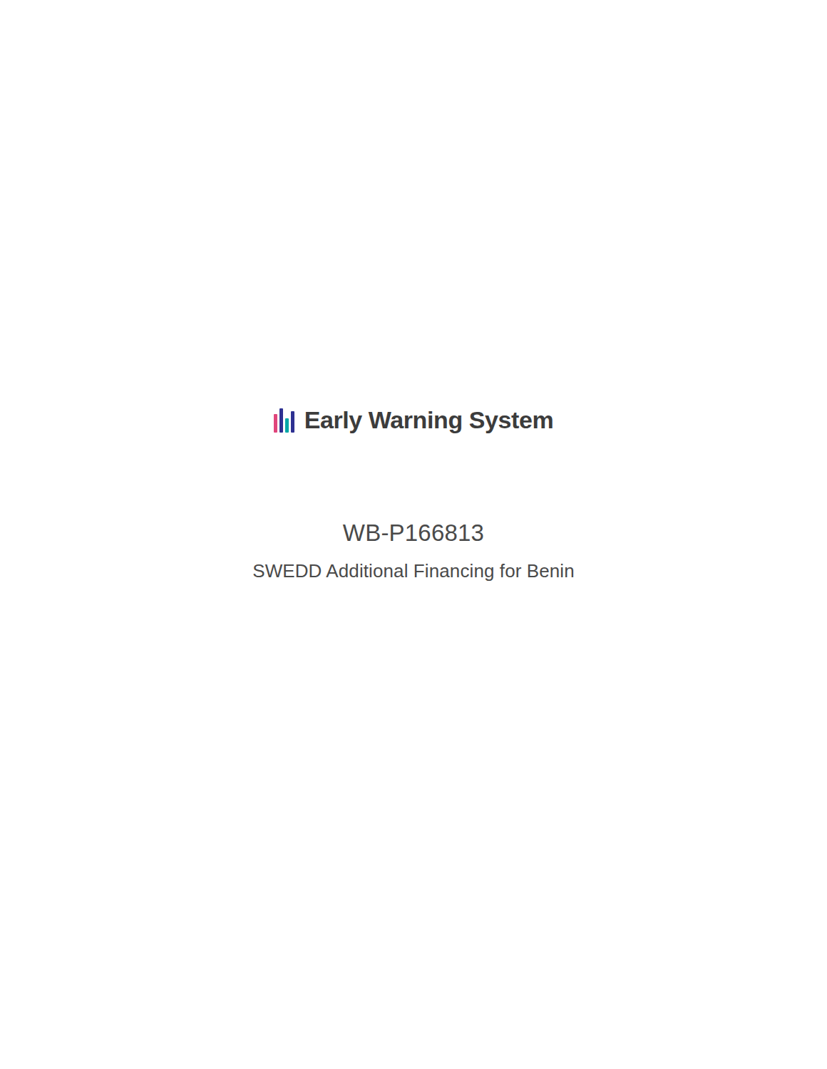Early Warning System
WB-P166813
SWEDD Additional Financing for Benin